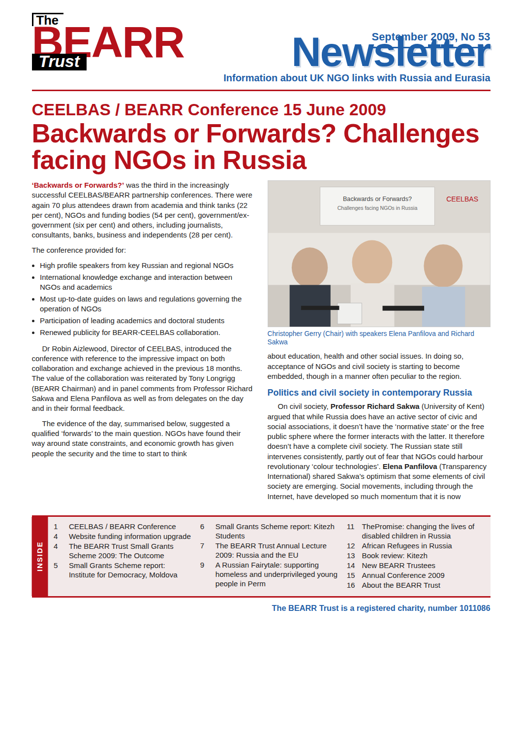September 2009, No 53
The BEARR Trust
Newsletter
Information about UK NGO links with Russia and Eurasia
CEELBAS / BEARR Conference 15 June 2009
Backwards or Forwards? Challenges facing NGOs in Russia
‘Backwards or Forwards?’ was the third in the increasingly successful CEELBAS/BEARR partnership conferences. There were again 70 plus attendees drawn from academia and think tanks (22 per cent), NGOs and funding bodies (54 per cent), government/ex-government (six per cent) and others, including journalists, consultants, banks, business and independents (28 per cent).
The conference provided for:
High profile speakers from key Russian and regional NGOs
International knowledge exchange and interaction between NGOs and academics
Most up-to-date guides on laws and regulations governing the operation of NGOs
Participation of leading academics and doctoral students
Renewed publicity for BEARR-CEELBAS collaboration.
Dr Robin Aizlewood, Director of CEELBAS, introduced the conference with reference to the impressive impact on both collaboration and exchange achieved in the previous 18 months. The value of the collaboration was reiterated by Tony Longrigg (BEARR Chairman) and in panel comments from Professor Richard Sakwa and Elena Panfilova as well as from delegates on the day and in their formal feedback.
The evidence of the day, summarised below, suggested a qualified ‘forwards’ to the main question. NGOs have found their way around state constraints, and economic growth has given people the security and the time to start to think
Christopher Gerry (Chair) with speakers Elena Panfilova and Richard Sakwa
about education, health and other social issues. In doing so, acceptance of NGOs and civil society is starting to become embedded, though in a manner often peculiar to the region.
Politics and civil society in contemporary Russia
On civil society, Professor Richard Sakwa (University of Kent) argued that while Russia does have an active sector of civic and social associations, it doesn’t have the ‘normative state’ or the free public sphere where the former interacts with the latter. It therefore doesn’t have a complete civil society. The Russian state still intervenes consistently, partly out of fear that NGOs could harbour revolutionary ‘colour technologies’. Elena Panfilova (Transparency International) shared Sakwa’s optimism that some elements of civil society are emerging. Social movements, including through the Internet, have developed so much momentum that it is now
INSIDE
1 CEELBAS / BEARR Conference
4 Website funding information upgrade
4 The BEARR Trust Small Grants Scheme 2009: The Outcome
5 Small Grants Scheme report: Institute for Democracy, Moldova
6 Small Grants Scheme report: Kitezh Students
7 The BEARR Trust Annual Lecture 2009: Russia and the EU
9 A Russian Fairytale: supporting homeless and underprivileged young people in Perm
11 ThePromise: changing the lives of disabled children in Russia
12 African Refugees in Russia
13 Book review: Kitezh
14 New BEARR Trustees
15 Annual Conference 2009
16 About the BEARR Trust
The BEARR Trust is a registered charity, number 1011086